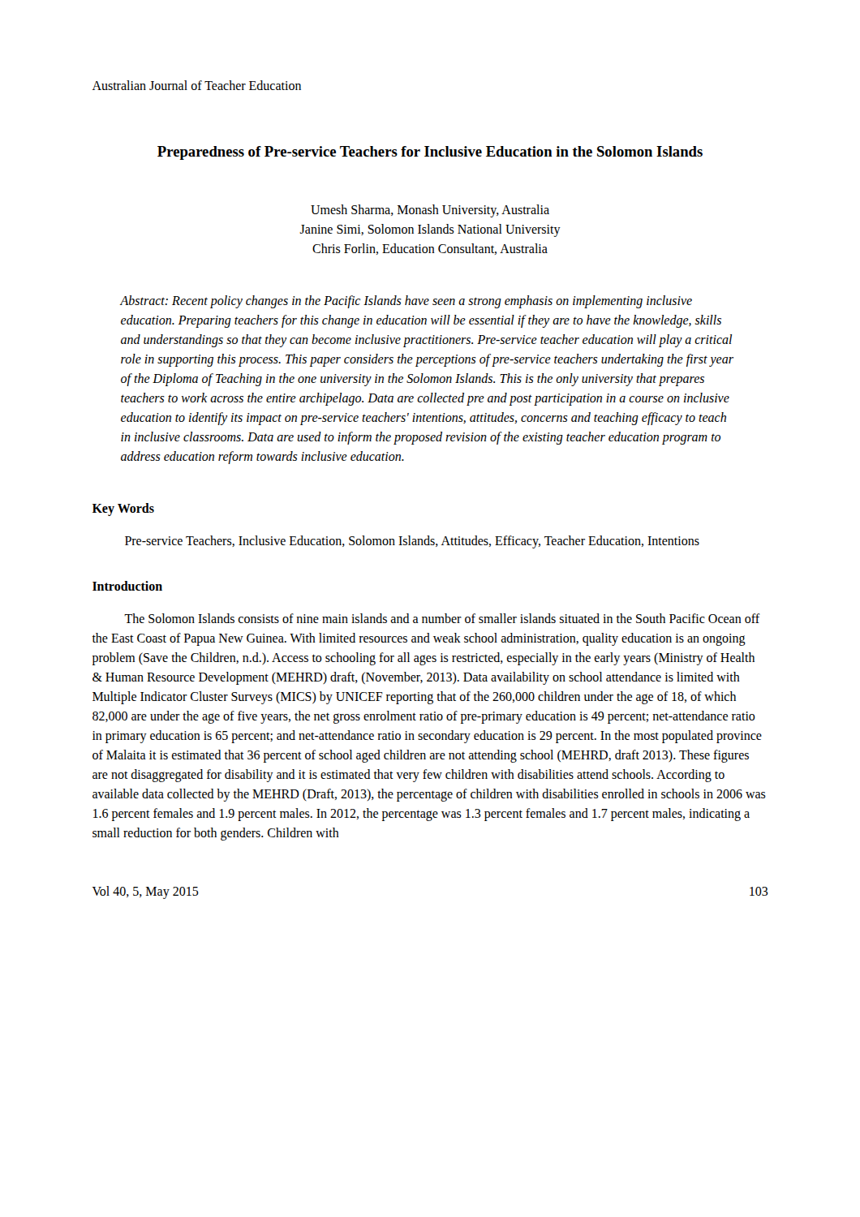Australian Journal of Teacher Education
Preparedness of Pre-service Teachers for Inclusive Education in the Solomon Islands
Umesh Sharma, Monash University, Australia
Janine Simi, Solomon Islands National University
Chris Forlin, Education Consultant, Australia
Abstract: Recent policy changes in the Pacific Islands have seen a strong emphasis on implementing inclusive education. Preparing teachers for this change in education will be essential if they are to have the knowledge, skills and understandings so that they can become inclusive practitioners. Pre-service teacher education will play a critical role in supporting this process. This paper considers the perceptions of pre-service teachers undertaking the first year of the Diploma of Teaching in the one university in the Solomon Islands. This is the only university that prepares teachers to work across the entire archipelago. Data are collected pre and post participation in a course on inclusive education to identify its impact on pre-service teachers' intentions, attitudes, concerns and teaching efficacy to teach in inclusive classrooms. Data are used to inform the proposed revision of the existing teacher education program to address education reform towards inclusive education.
Key Words
Pre-service Teachers, Inclusive Education, Solomon Islands, Attitudes, Efficacy, Teacher Education, Intentions
Introduction
The Solomon Islands consists of nine main islands and a number of smaller islands situated in the South Pacific Ocean off the East Coast of Papua New Guinea. With limited resources and weak school administration, quality education is an ongoing problem (Save the Children, n.d.). Access to schooling for all ages is restricted, especially in the early years (Ministry of Health & Human Resource Development (MEHRD) draft, (November, 2013). Data availability on school attendance is limited with Multiple Indicator Cluster Surveys (MICS) by UNICEF reporting that of the 260,000 children under the age of 18, of which 82,000 are under the age of five years, the net gross enrolment ratio of pre-primary education is 49 percent; net-attendance ratio in primary education is 65 percent; and net-attendance ratio in secondary education is 29 percent. In the most populated province of Malaita it is estimated that 36 percent of school aged children are not attending school (MEHRD, draft 2013). These figures are not disaggregated for disability and it is estimated that very few children with disabilities attend schools. According to available data collected by the MEHRD (Draft, 2013), the percentage of children with disabilities enrolled in schools in 2006 was 1.6 percent females and 1.9 percent males. In 2012, the percentage was 1.3 percent females and 1.7 percent males, indicating a small reduction for both genders. Children with
Vol 40, 5, May 2015 103